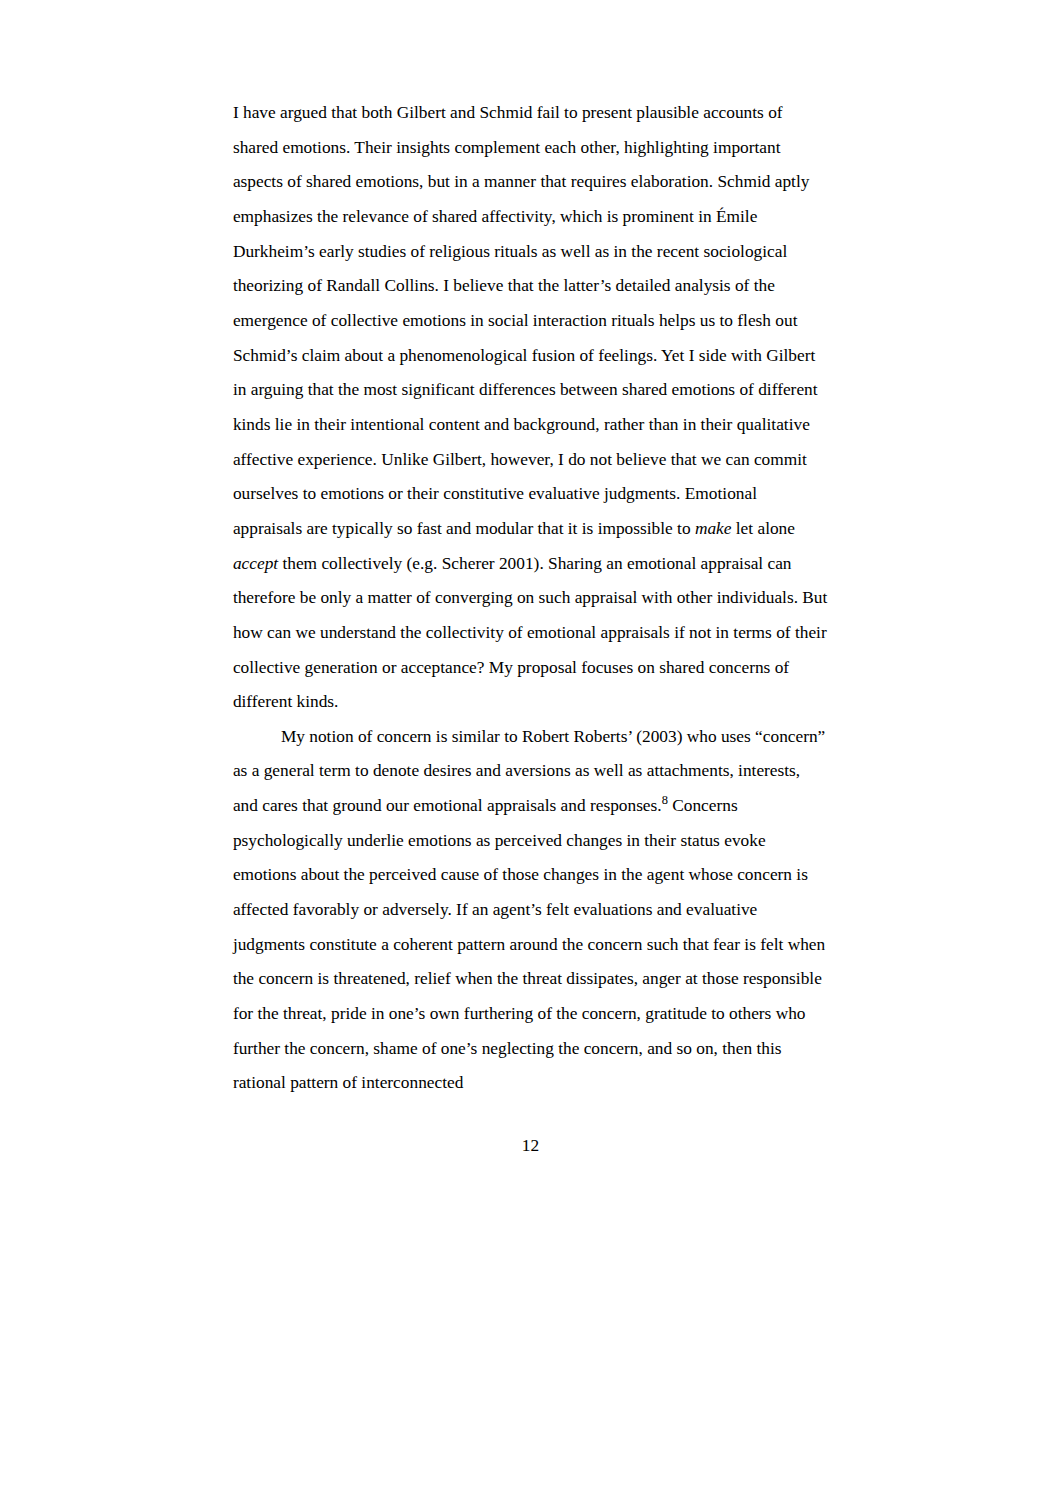I have argued that both Gilbert and Schmid fail to present plausible accounts of shared emotions. Their insights complement each other, highlighting important aspects of shared emotions, but in a manner that requires elaboration. Schmid aptly emphasizes the relevance of shared affectivity, which is prominent in Émile Durkheim’s early studies of religious rituals as well as in the recent sociological theorizing of Randall Collins. I believe that the latter’s detailed analysis of the emergence of collective emotions in social interaction rituals helps us to flesh out Schmid’s claim about a phenomenological fusion of feelings. Yet I side with Gilbert in arguing that the most significant differences between shared emotions of different kinds lie in their intentional content and background, rather than in their qualitative affective experience. Unlike Gilbert, however, I do not believe that we can commit ourselves to emotions or their constitutive evaluative judgments. Emotional appraisals are typically so fast and modular that it is impossible to make let alone accept them collectively (e.g. Scherer 2001). Sharing an emotional appraisal can therefore be only a matter of converging on such appraisal with other individuals. But how can we understand the collectivity of emotional appraisals if not in terms of their collective generation or acceptance? My proposal focuses on shared concerns of different kinds.
My notion of concern is similar to Robert Roberts’ (2003) who uses “concern” as a general term to denote desires and aversions as well as attachments, interests, and cares that ground our emotional appraisals and responses.8 Concerns psychologically underlie emotions as perceived changes in their status evoke emotions about the perceived cause of those changes in the agent whose concern is affected favorably or adversely. If an agent’s felt evaluations and evaluative judgments constitute a coherent pattern around the concern such that fear is felt when the concern is threatened, relief when the threat dissipates, anger at those responsible for the threat, pride in one’s own furthering of the concern, gratitude to others who further the concern, shame of one’s neglecting the concern, and so on, then this rational pattern of interconnected
12